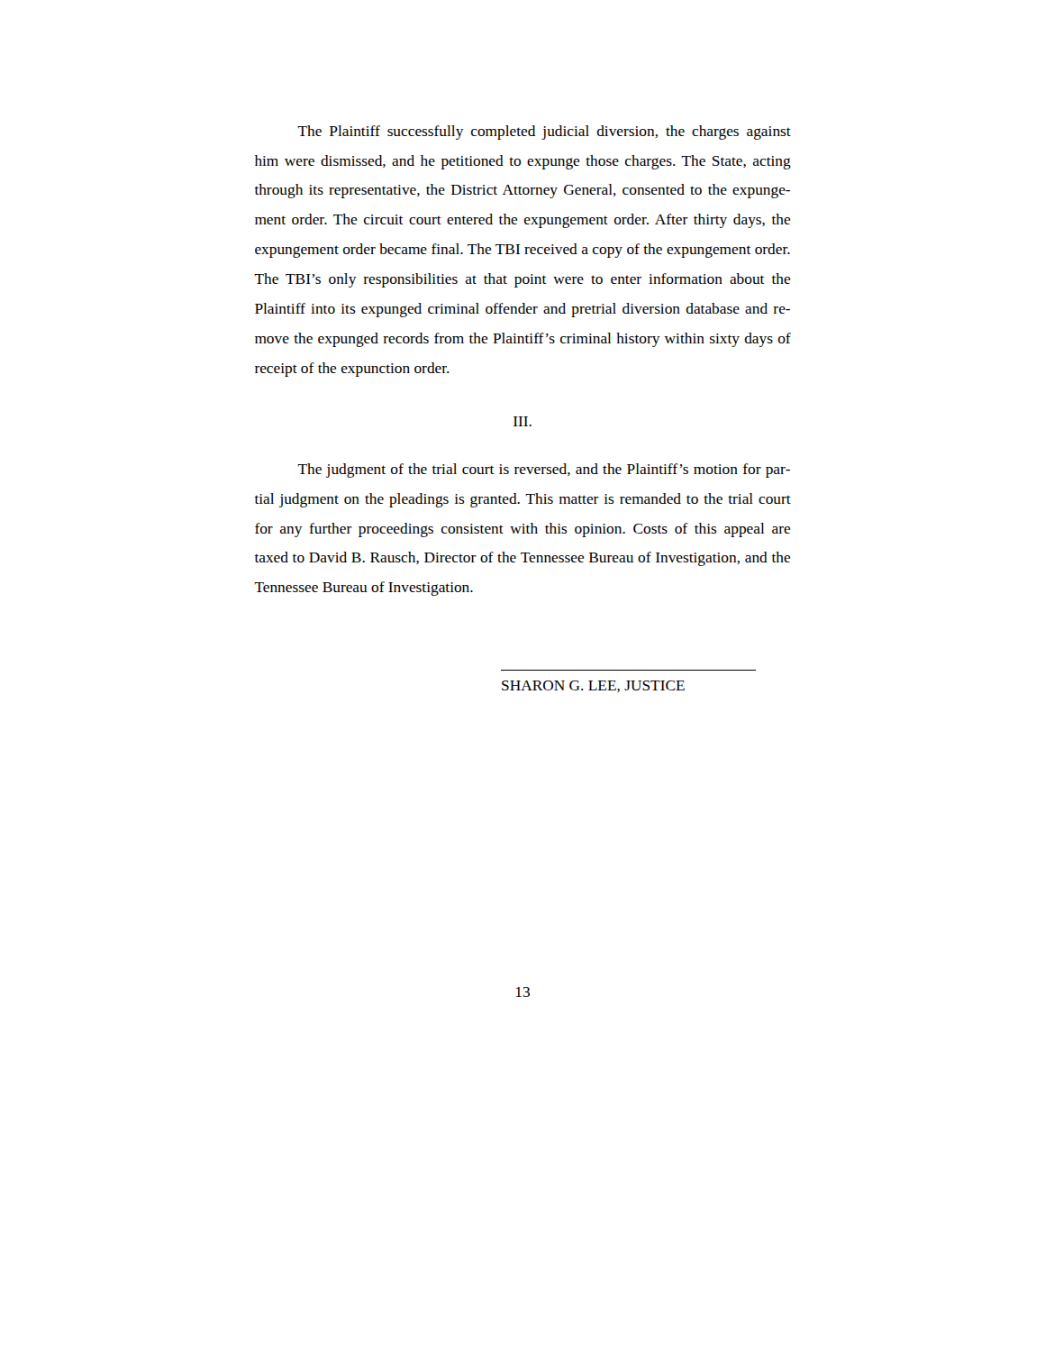The Plaintiff successfully completed judicial diversion, the charges against him were dismissed, and he petitioned to expunge those charges. The State, acting through its representative, the District Attorney General, consented to the expungement order. The circuit court entered the expungement order. After thirty days, the expungement order became final. The TBI received a copy of the expungement order. The TBI’s only responsibilities at that point were to enter information about the Plaintiff into its expunged criminal offender and pretrial diversion database and remove the expunged records from the Plaintiff’s criminal history within sixty days of receipt of the expunction order.
III.
The judgment of the trial court is reversed, and the Plaintiff’s motion for partial judgment on the pleadings is granted. This matter is remanded to the trial court for any further proceedings consistent with this opinion. Costs of this appeal are taxed to David B. Rausch, Director of the Tennessee Bureau of Investigation, and the Tennessee Bureau of Investigation.
SHARON G. LEE, JUSTICE
13